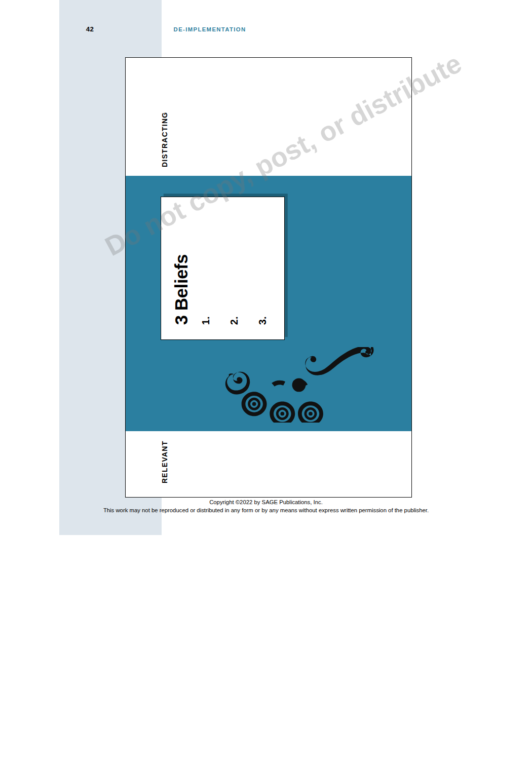42
De-Implementation
DISTRACTING
RELEVANT
3 Beliefs
1.
2.
3.
Do not copy, post, or distribute
Copyright ©2022 by SAGE Publications, Inc.
This work may not be reproduced or distributed in any form or by any means without express written permission of the publisher.